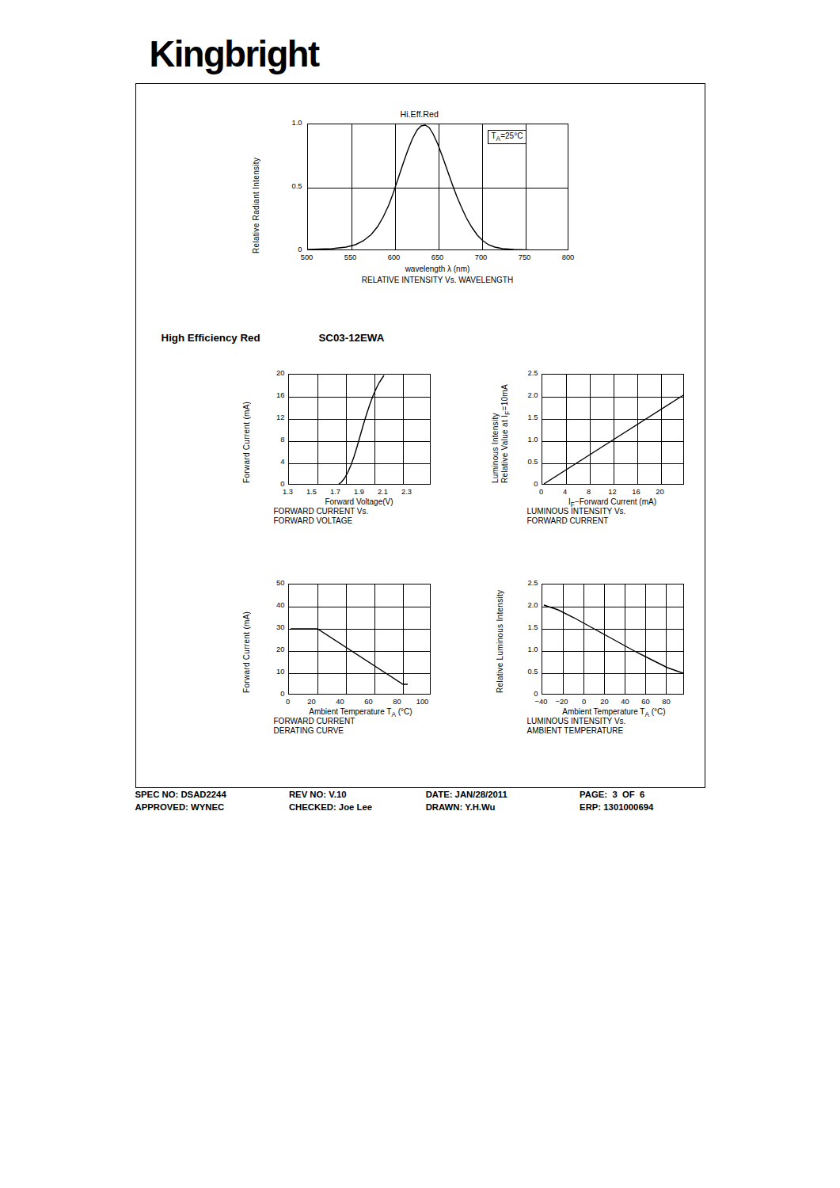Kingbright
Relative Radiant Intensity
Hi.Eff.Red
TA=25°C
1.0
0.5
0
500
550
600
650
700
750
800
wavelength λ (nm)
RELATIVE INTENSITY Vs. WAVELENGTH
High Efficiency Red SC03-12EWA
Forward Current (mA)
20
16
12
8
4
0
1.3
1.5
1.7
1.9
2.1
2.3
Forward Voltage(V)
FORWARD CURRENT Vs.
FORWARD VOLTAGE
Luminous Intensity
Relative Value at IF=10mA
2.5
2.0
1.5
1.0
0.5
0
0
4
8
12
16
20
IF−Forward Current (mA)
LUMINOUS INTENSITY Vs.
FORWARD CURRENT
Forward Current (mA)
50
40
30
20
10
0
0
20
40
60
80
100
Ambient Temperature TA (°C)
FORWARD CURRENT
DERATING CURVE
Relative Luminous Intensity
2.5
2.0
1.5
1.0
0.5
0
−40
−20
0
20
40
60
80
Ambient Temperature TA (°C)
LUMINOUS INTENSITY Vs.
AMBIENT TEMPERATURE
SPEC NO: DSAD2244
REV NO: V.10
DATE: JAN/28/2011
PAGE: 3 OF 6
APPROVED: WYNEC
CHECKED: Joe Lee
DRAWN: Y.H.Wu
ERP: 1301000694